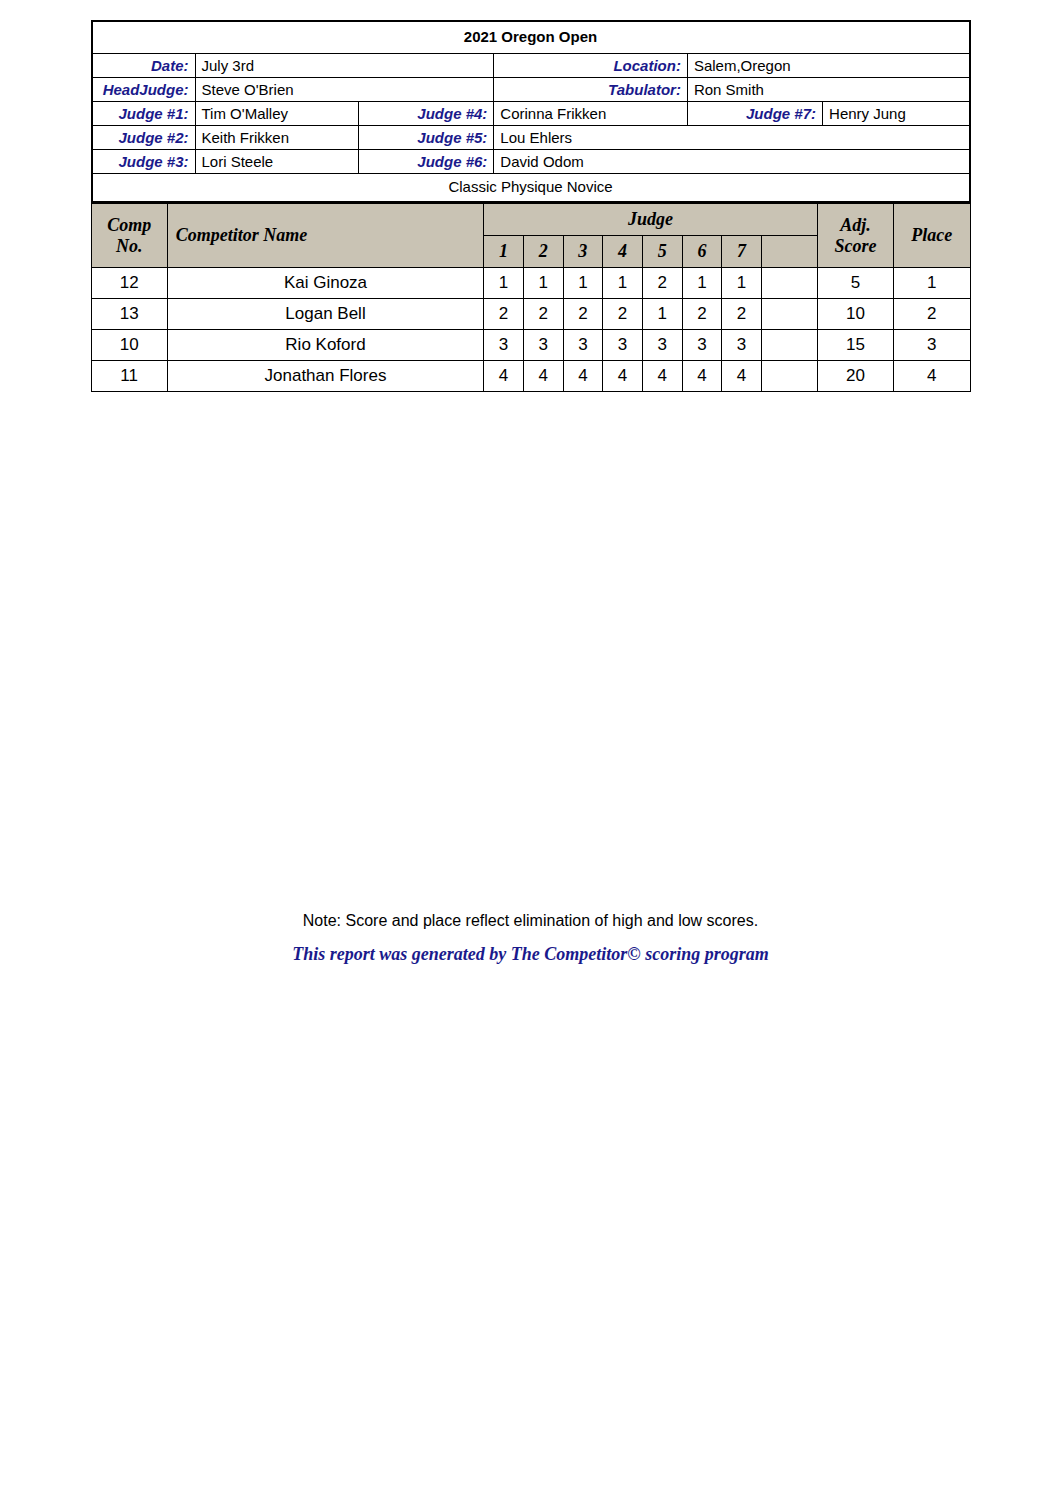| 2021 Oregon Open |
| Date: | July 3rd | Location: | Salem,Oregon |
| HeadJudge: | Steve O'Brien | Tabulator: | Ron Smith |
| Judge #1: | Tim O'Malley | Judge #4: | Corinna Frikken | Judge #7: | Henry Jung |
| Judge #2: | Keith Frikken | Judge #5: | Lou Ehlers |
| Judge #3: | Lori Steele | Judge #6: | David Odom |
| Classic Physique Novice |
| Comp No. | Competitor Name | Judge | Adj. Score | Place |
| --- | --- | --- | --- | --- |
| 1 | 2 | 3 | 4 | 5 | 6 | 7 | |
| 12 | Kai Ginoza | 1 | 1 | 1 | 1 | 2 | 1 | 1 | | 5 | 1 |
| 13 | Logan Bell | 2 | 2 | 2 | 2 | 1 | 2 | 2 | | 10 | 2 |
| 10 | Rio Koford | 3 | 3 | 3 | 3 | 3 | 3 | 3 | | 15 | 3 |
| 11 | Jonathan Flores | 4 | 4 | 4 | 4 | 4 | 4 | 4 | | 20 | 4 |
Note: Score and place reflect elimination of high and low scores.
This report was generated by The Competitor© scoring program